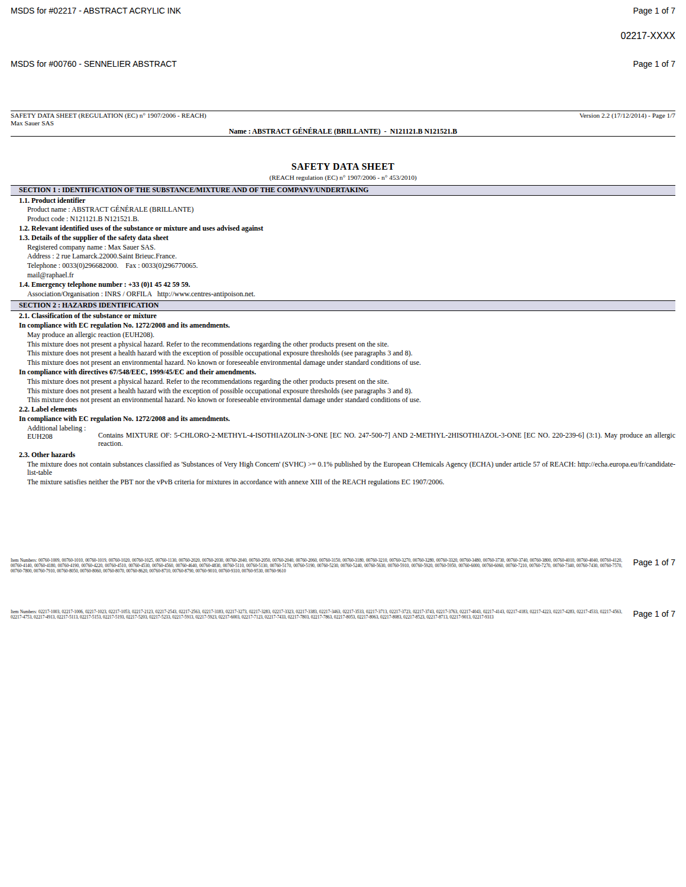MSDS for #02217 - ABSTRACT ACRYLIC INK
Page 1 of 7
02217-XXXX
MSDS for #00760 - SENNELIER ABSTRACT
Page 1 of 7
SAFETY DATA SHEET (REGULATION (EC) n° 1907/2006 - REACH)
Version 2.2 (17/12/2014) - Page 1/7
Max Sauer SAS
Name : ABSTRACT GÉNÉRALE (BRILLANTE) - N121121.B N121521.B
SAFETY DATA SHEET
(REACH regulation (EC) n° 1907/2006 - n° 453/2010)
SECTION 1 : IDENTIFICATION OF THE SUBSTANCE/MIXTURE AND OF THE COMPANY/UNDERTAKING
1.1. Product identifier
Product name : ABSTRACT GÉNÉRALE (BRILLANTE)
Product code : N121121.B N121521.B.
1.2. Relevant identified uses of the substance or mixture and uses advised against
1.3. Details of the supplier of the safety data sheet
Registered company name : Max Sauer SAS.
Address : 2 rue Lamarck.22000.Saint Brieuc.France.
Telephone : 0033(0)296682000. Fax : 0033(0)296770065.
mail@raphael.fr
1.4. Emergency telephone number : +33 (0)1 45 42 59 59.
Association/Organisation : INRS / ORFILA http://www.centres-antipoison.net.
SECTION 2 : HAZARDS IDENTIFICATION
2.1. Classification of the substance or mixture
In compliance with EC regulation No. 1272/2008 and its amendments.
May produce an allergic reaction (EUH208).
This mixture does not present a physical hazard. Refer to the recommendations regarding the other products present on the site.
This mixture does not present a health hazard with the exception of possible occupational exposure thresholds (see paragraphs 3 and 8).
This mixture does not present an environmental hazard. No known or foreseeable environmental damage under standard conditions of use.
In compliance with directives 67/548/EEC, 1999/45/EC and their amendments.
This mixture does not present a physical hazard. Refer to the recommendations regarding the other products present on the site.
This mixture does not present a health hazard with the exception of possible occupational exposure thresholds (see paragraphs 3 and 8).
This mixture does not present an environmental hazard. No known or foreseeable environmental damage under standard conditions of use.
2.2. Label elements
In compliance with EC regulation No. 1272/2008 and its amendments.
Additional labeling :
EUH208
Contains MIXTURE OF: 5-CHLORO-2-METHYL-4-ISOTHIAZOLIN-3-ONE [EC NO. 247-500-7] AND 2-METHYL-2HISOTHIAZOL-3-ONE [EC NO. 220-239-6] (3:1). May produce an allergic reaction.
2.3. Other hazards
The mixture does not contain substances classified as 'Substances of Very High Concern' (SVHC) >= 0.1% published by the European CHemicals Agency (ECHA) under article 57 of REACH: http://echa.europa.eu/fr/candidate-list-table
The mixture satisfies neither the PBT nor the vPvB criteria for mixtures in accordance with annexe XIII of the REACH regulations EC 1907/2006.
Page 1 of 7
Item Numbers: 00760-1009, 00760-1010, 00760-1019, 00760-1020, 00760-1025, 00760-1130, 00760-2020, 00760-2030, 00760-2040, 00760-2050, 00760-2040, 00760-2060, 00760-3150, 00760-3180, 00760-3210, 00760-3270, 00760-3280, 00760-3320, 00760-3480, 00760-3730, 00760-3740, 00760-3800, 00760-4010, 00760-4040, 00760-4120, 00760-4140, 00760-4180, 00760-4190, 00760-4220, 00760-4510, 00760-4530, 00760-4560, 00760-4640, 00760-4830, 00760-5110, 00760-5130, 00760-5170, 00760-5190, 00760-5230, 00760-5240, 00760-5630, 00760-5910, 00760-5920, 00760-5950, 00760-6000, 00760-6060, 00760-7210, 00760-7270, 00760-7340, 00760-7430, 00760-7570, 00760-7800, 00760-7910, 00760-8050, 00760-8060, 00760-8070, 00760-8620, 00760-8710, 00760-8790, 00760-9010, 00760-9310, 00760-9530, 00760-9610
Page 1 of 7
Item Numbers: 02217-1003, 02217-1006, 02217-1023, 02217-1053, 02217-2123, 02217-2543, 02217-2563, 02217-3183, 02217-3273, 02217-3283, 02217-3323, 02217-3383, 02217-3463, 02217-3533, 02217-3713, 02217-3723, 02217-3743, 02217-3763, 02217-4043, 02217-4143, 02217-4183, 02217-4223, 02217-4283, 02217-4533, 02217-4563, 02217-4753, 02217-4913, 02217-5113, 02217-5153, 02217-5193, 02217-5203, 02217-5233, 02217-5913, 02217-5923, 02217-6003, 02217-7123, 02217-7433, 02217-7803, 02217-7863, 02217-8053, 02217-8063, 02217-8083, 02217-8523, 02217-8713, 02217-9013, 02217-9313